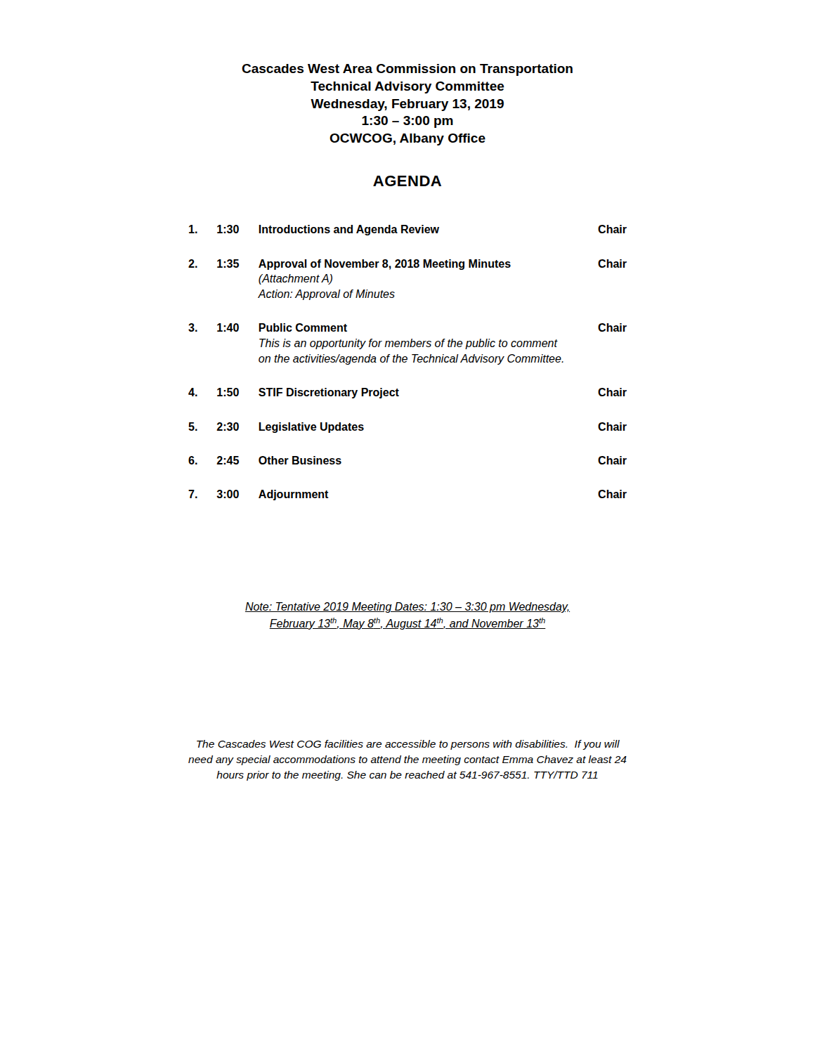Cascades West Area Commission on Transportation
Technical Advisory Committee
Wednesday, February 13, 2019
1:30 – 3:00 pm
OCWCOG, Albany Office
AGENDA
| 1. | 1:30 | Introductions and Agenda Review | Chair |
| 2. | 1:35 | Approval of November 8, 2018 Meeting Minutes (Attachment A) Action: Approval of Minutes | Chair |
| 3. | 1:40 | Public Comment This is an opportunity for members of the public to comment on the activities/agenda of the Technical Advisory Committee. | Chair |
| 4. | 1:50 | STIF Discretionary Project | Chair |
| 5. | 2:30 | Legislative Updates | Chair |
| 6. | 2:45 | Other Business | Chair |
| 7. | 3:00 | Adjournment | Chair |
Note: Tentative 2019 Meeting Dates: 1:30 – 3:30 pm Wednesday,
February 13th, May 8th, August 14th, and November 13th
The Cascades West COG facilities are accessible to persons with disabilities. If you will need any special accommodations to attend the meeting contact Emma Chavez at least 24 hours prior to the meeting. She can be reached at 541-967-8551. TTY/TTD 711